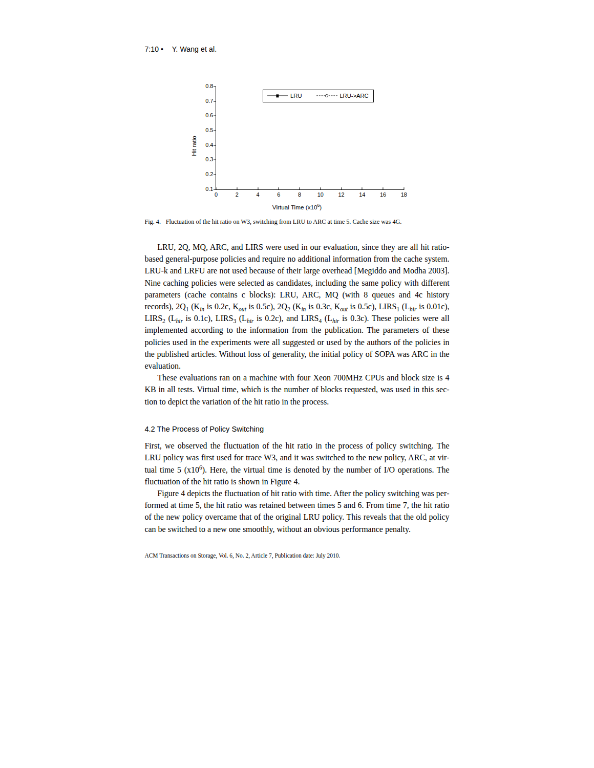7:10•Y. Wang et al.
Hit ratio
LRU
LRU->ARC
0.8
0.7
0.6
0.5
0.4
0.3
0.2
0.1
0
2
4
6
8
10
12
14
16
18
Virtual Time (x106)
Fig. 4. Fluctuation of the hit ratio on W3, switching from LRU to ARC at time 5. Cache size was 4G.
LRU, 2Q, MQ, ARC, and LIRS were used in our evaluation, since they are all hit ratio-based general-purpose policies and require no additional information from the cache system. LRU-k and LRFU are not used because of their large overhead [Megiddo and Modha 2003]. Nine caching policies were selected as candidates, including the same policy with different parameters (cache contains c blocks): LRU, ARC, MQ (with 8 queues and 4c history records), 2Q1 (Kin is 0.2c, Kout is 0.5c), 2Q2 (Kin is 0.3c, Kout is 0.5c), LIRS1 (Lhir is 0.01c), LIRS2 (Lhir is 0.1c), LIRS3 (Lhir is 0.2c), and LIRS4 (Lhir is 0.3c). These policies were all implemented according to the information from the publication. The parameters of these policies used in the experiments were all suggested or used by the authors of the policies in the published articles. Without loss of generality, the initial policy of SOPA was ARC in the evaluation.
These evaluations ran on a machine with four Xeon 700MHz CPUs and block size is 4 KB in all tests. Virtual time, which is the number of blocks requested, was used in this section to depict the variation of the hit ratio in the process.
4.2 The Process of Policy Switching
First, we observed the fluctuation of the hit ratio in the process of policy switching. The LRU policy was first used for trace W3, and it was switched to the new policy, ARC, at virtual time 5 (x106). Here, the virtual time is denoted by the number of I/O operations. The fluctuation of the hit ratio is shown in Figure 4.
Figure 4 depicts the fluctuation of hit ratio with time. After the policy switching was performed at time 5, the hit ratio was retained between times 5 and 6. From time 7, the hit ratio of the new policy overcame that of the original LRU policy. This reveals that the old policy can be switched to a new one smoothly, without an obvious performance penalty.
ACM Transactions on Storage, Vol. 6, No. 2, Article 7, Publication date: July 2010.